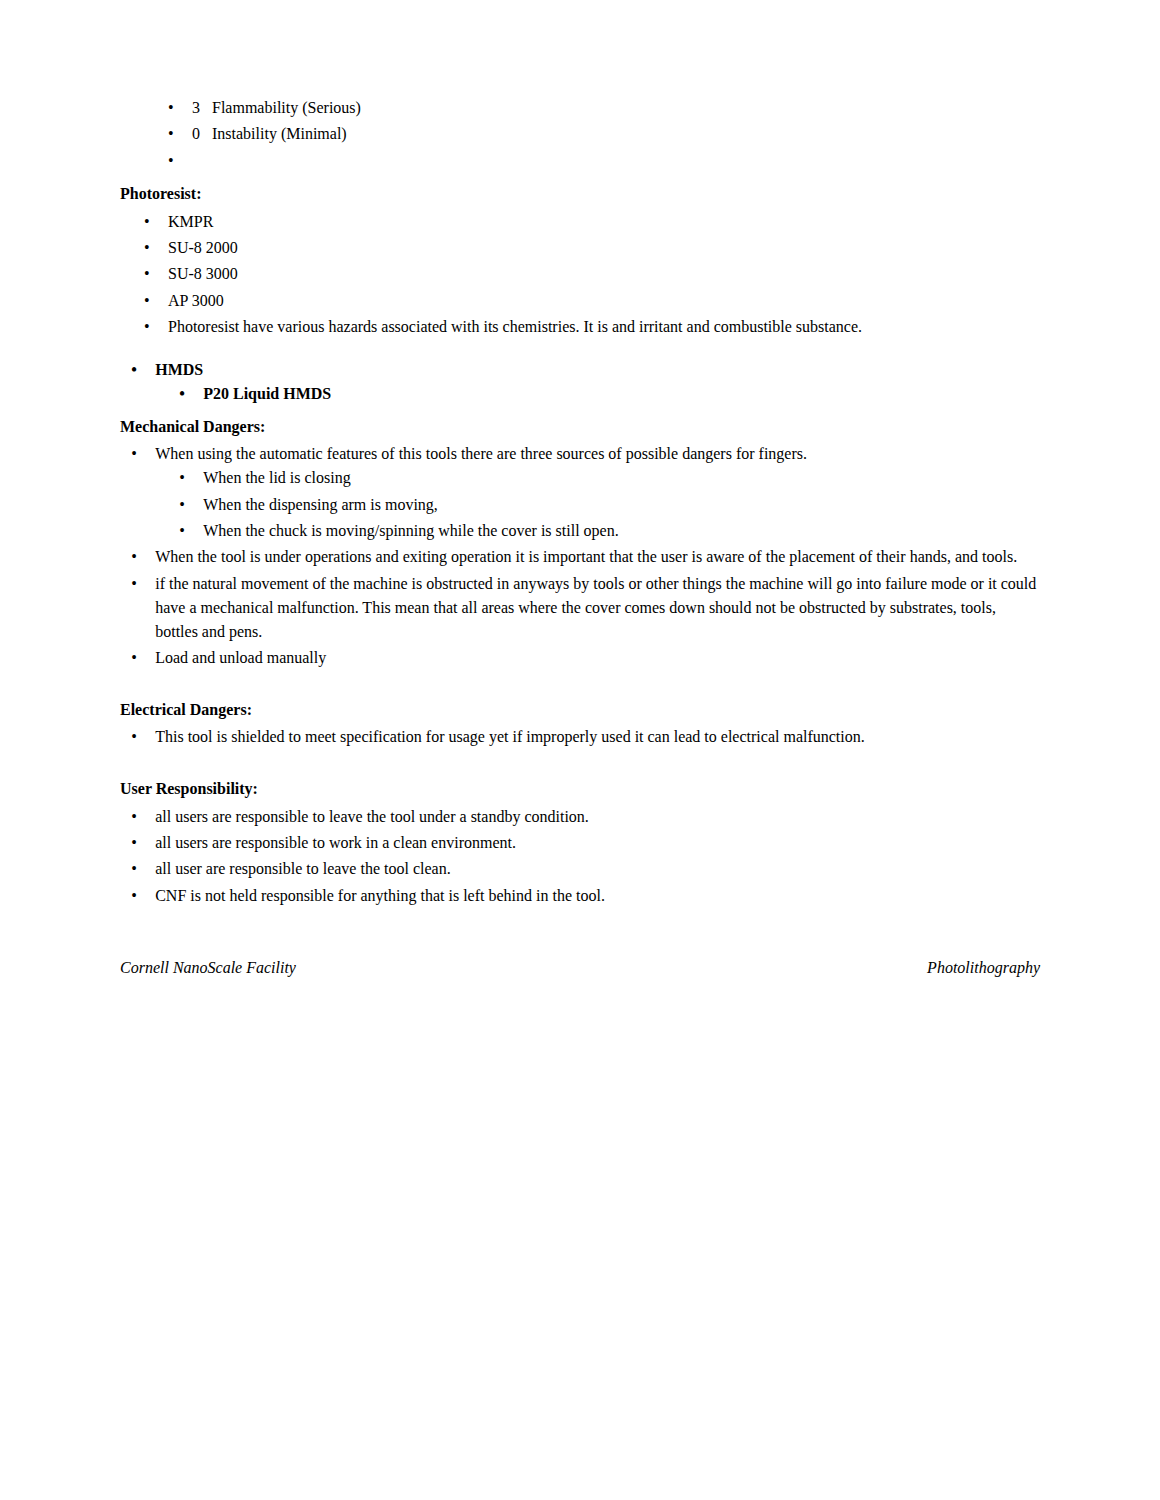3 Flammability (Serious)
0 Instability (Minimal)
Photoresist:
KMPR
SU-8 2000
SU-8 3000
AP 3000
Photoresist have various hazards associated with its chemistries. It is and irritant and combustible substance.
HMDS
P20 Liquid HMDS
Mechanical Dangers:
When using the automatic features of this tools there are three sources of possible dangers for fingers.
When the lid is closing
When the dispensing arm is moving,
When the chuck is moving/spinning while the cover is still open.
When the tool is under operations and exiting operation it is important that the user is aware of the placement of their hands, and tools.
if the natural movement of the machine is obstructed in anyways by tools or other things the machine will go into failure mode or it could have a mechanical malfunction. This mean that all areas where the cover comes down should not be obstructed by substrates, tools, bottles and pens.
Load and unload manually
Electrical Dangers:
This tool is shielded to meet specification for usage yet if improperly used it can lead to electrical malfunction.
User Responsibility:
all users are responsible to leave the tool under a standby condition.
all users are responsible to work in a clean environment.
all user are responsible to leave the tool clean.
CNF is not held responsible for anything that is left behind in the tool.
Cornell NanoScale Facility Photolithography